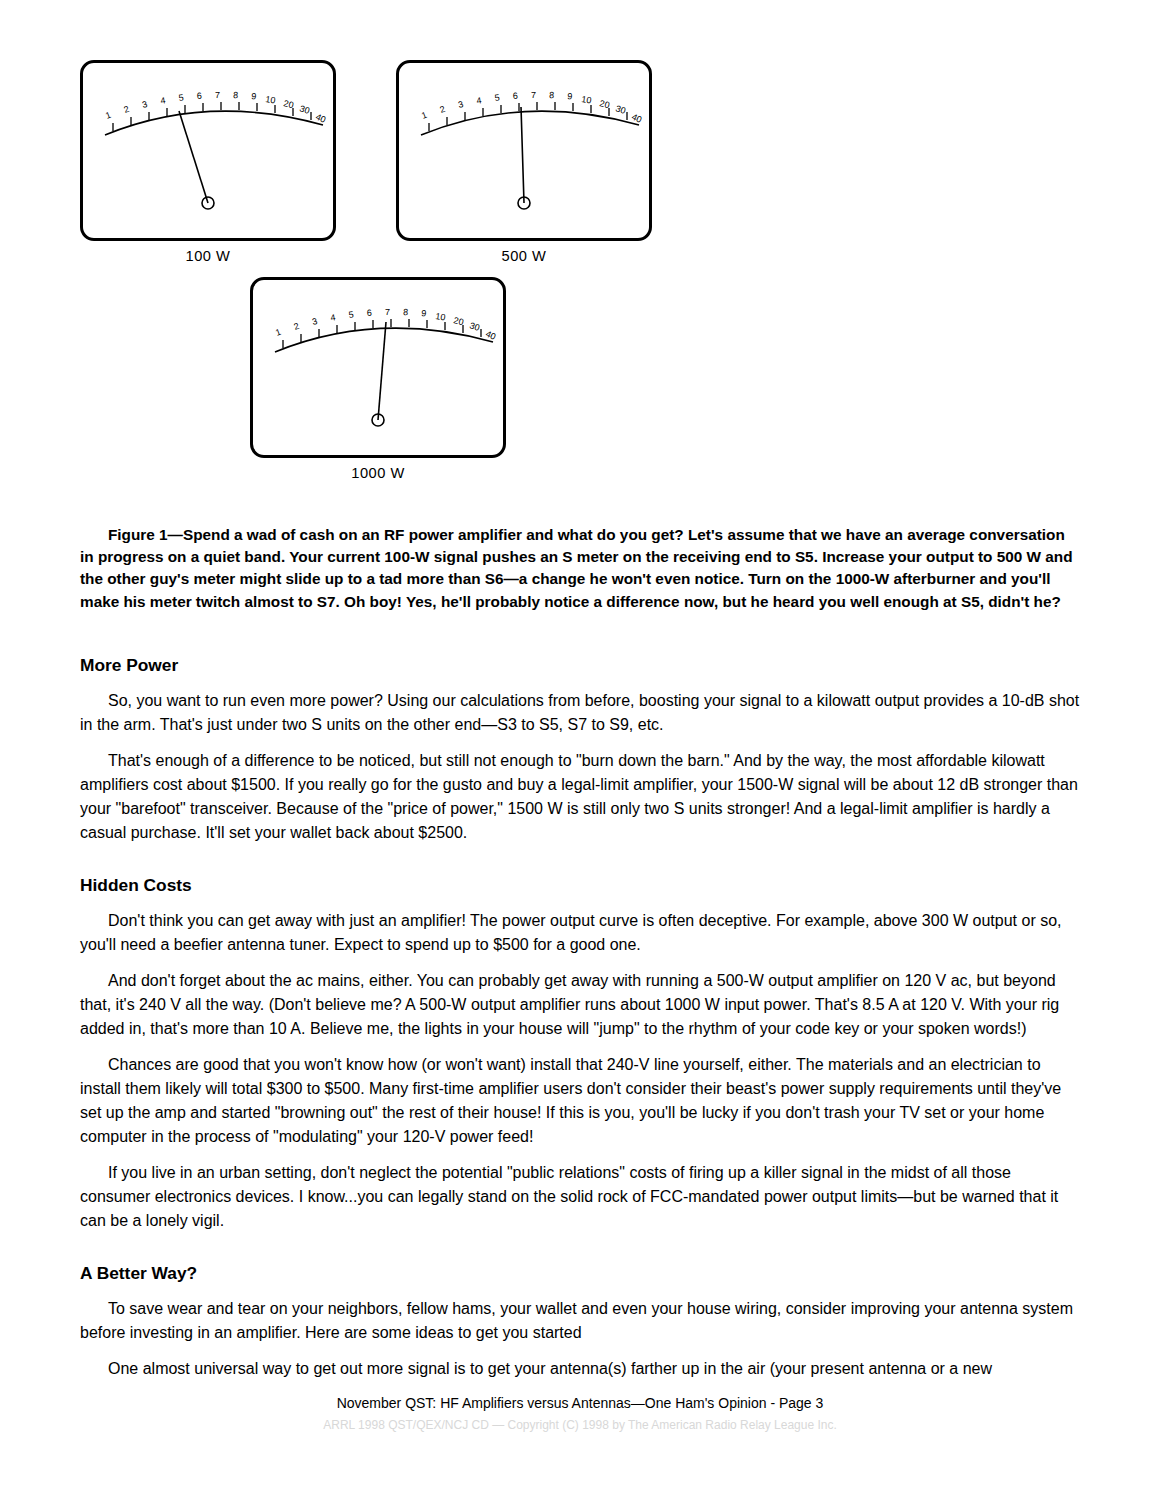1 2 3 4 5 6 7 8 9 10 20 30 40
100 W
1 2 3 4 5 6 7 8 9 10 20 30 40
500 W
1 2 3 4 5 6 7 8 9 10 20 30 40
1000 W
Figure 1—Spend a wad of cash on an RF power amplifier and what do you get? Let's assume that we have an average conversation in progress on a quiet band. Your current 100-W signal pushes an S meter on the receiving end to S5. Increase your output to 500 W and the other guy's meter might slide up to a tad more than S6—a change he won't even notice. Turn on the 1000-W afterburner and you'll make his meter twitch almost to S7. Oh boy! Yes, he'll probably notice a difference now, but he heard you well enough at S5, didn't he?
More Power
So, you want to run even more power? Using our calculations from before, boosting your signal to a kilowatt output provides a 10-dB shot in the arm. That's just under two S units on the other end—S3 to S5, S7 to S9, etc.
That's enough of a difference to be noticed, but still not enough to "burn down the barn." And by the way, the most affordable kilowatt amplifiers cost about $1500. If you really go for the gusto and buy a legal-limit amplifier, your 1500-W signal will be about 12 dB stronger than your "barefoot" transceiver. Because of the "price of power," 1500 W is still only two S units stronger! And a legal-limit amplifier is hardly a casual purchase. It'll set your wallet back about $2500.
Hidden Costs
Don't think you can get away with just an amplifier! The power output curve is often deceptive. For example, above 300 W output or so, you'll need a beefier antenna tuner. Expect to spend up to $500 for a good one.
And don't forget about the ac mains, either. You can probably get away with running a 500-W output amplifier on 120 V ac, but beyond that, it's 240 V all the way. (Don't believe me? A 500-W output amplifier runs about 1000 W input power. That's 8.5 A at 120 V. With your rig added in, that's more than 10 A. Believe me, the lights in your house will "jump" to the rhythm of your code key or your spoken words!)
Chances are good that you won't know how (or won't want) install that 240-V line yourself, either. The materials and an electrician to install them likely will total $300 to $500. Many first-time amplifier users don't consider their beast's power supply requirements until they've set up the amp and started "browning out" the rest of their house! If this is you, you'll be lucky if you don't trash your TV set or your home computer in the process of "modulating" your 120-V power feed!
If you live in an urban setting, don't neglect the potential "public relations" costs of firing up a killer signal in the midst of all those consumer electronics devices. I know...you can legally stand on the solid rock of FCC-mandated power output limits—but be warned that it can be a lonely vigil.
A Better Way?
To save wear and tear on your neighbors, fellow hams, your wallet and even your house wiring, consider improving your antenna system before investing in an amplifier. Here are some ideas to get you started
One almost universal way to get out more signal is to get your antenna(s) farther up in the air (your present antenna or a new
November QST: HF Amplifiers versus Antennas—One Ham's Opinion - Page 3
ARRL 1998 QST/QEX/NCJ CD — Copyright (C) 1998 by The American Radio Relay League Inc.